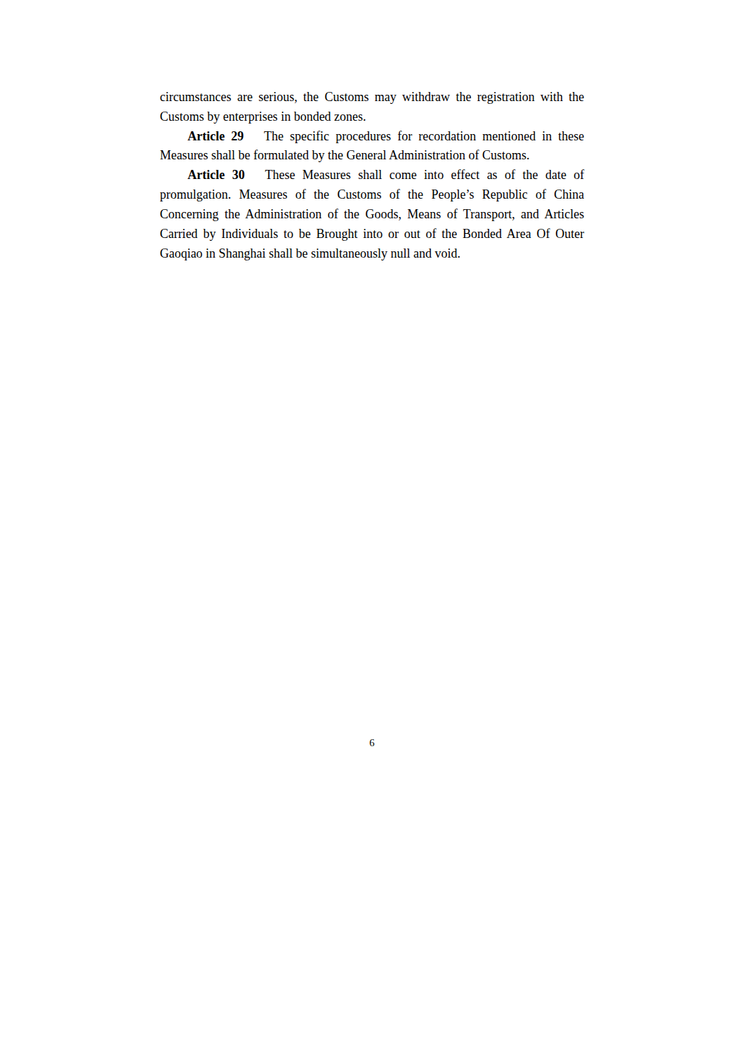circumstances are serious, the Customs may withdraw the registration with the Customs by enterprises in bonded zones.
Article 29 The specific procedures for recordation mentioned in these Measures shall be formulated by the General Administration of Customs.
Article 30 These Measures shall come into effect as of the date of promulgation. Measures of the Customs of the People’s Republic of China Concerning the Administration of the Goods, Means of Transport, and Articles Carried by Individuals to be Brought into or out of the Bonded Area Of Outer Gaoqiao in Shanghai shall be simultaneously null and void.
6